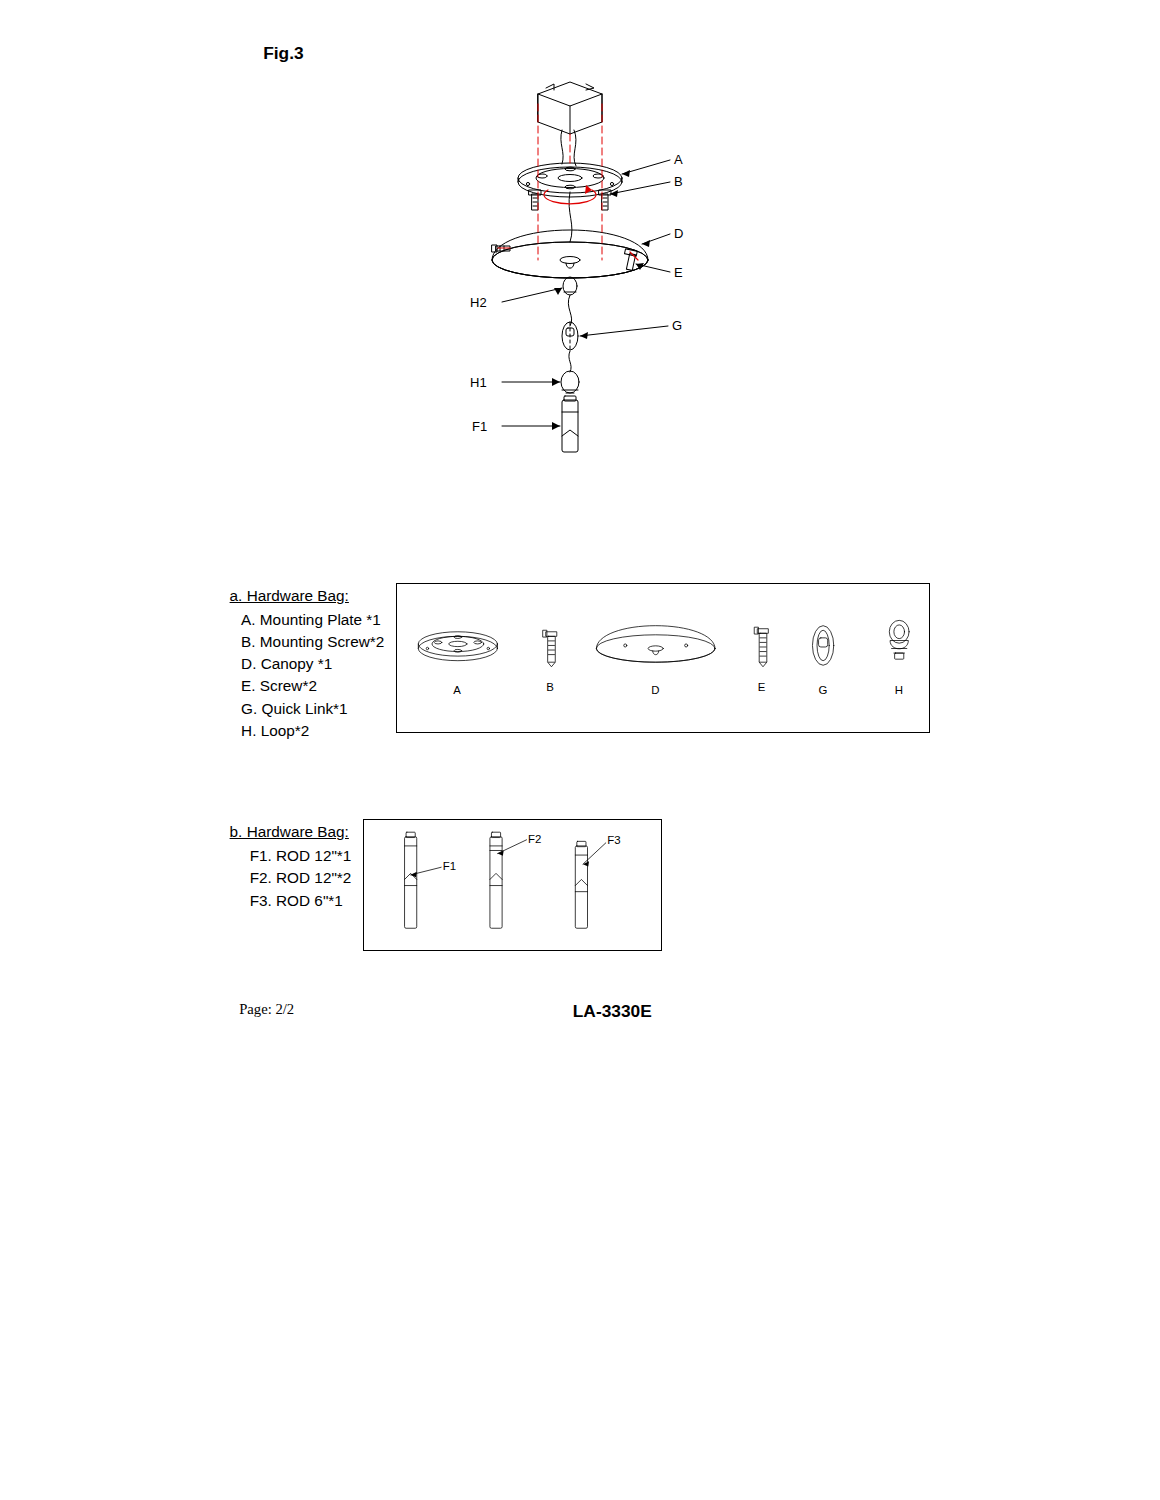Fig.3
A B D E G H2 H1 F1
a. Hardware Bag:
A. Mounting Plate *1
B. Mounting Screw*2
D. Canopy *1
E. Screw*2
G. Quick Link*1
H. Loop*2
A B D E G H
b. Hardware Bag:
F1. ROD 12"*1
F2. ROD 12"*2
F3. ROD 6"*1
F1 F2 F3
Page: 2/2
LA-3330E